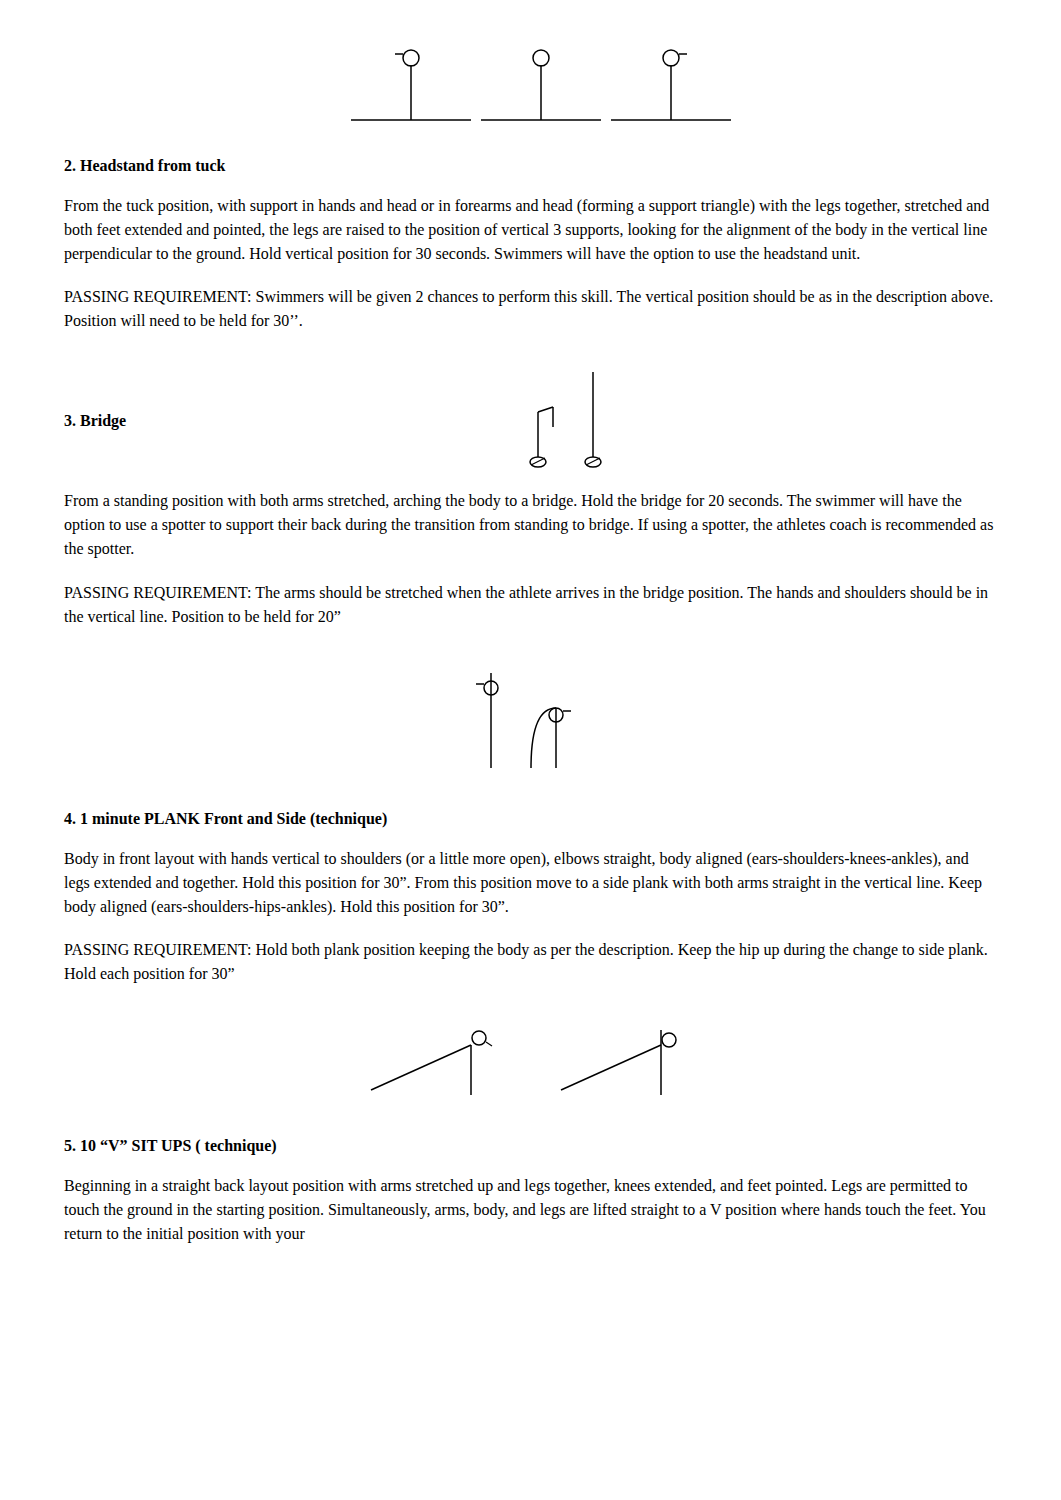2. Headstand from tuck
From the tuck position, with support in hands and head or in forearms and head (forming a support triangle) with the legs together, stretched and both feet extended and pointed, the legs are raised to the position of vertical 3 supports, looking for the alignment of the body in the vertical line perpendicular to the ground. Hold vertical position for 30 seconds. Swimmers will have the option to use the headstand unit.
PASSING REQUIREMENT: Swimmers will be given 2 chances to perform this skill. The vertical position should be as in the description above. Position will need to be held for 30’’.
3. Bridge
From a standing position with both arms stretched, arching the body to a bridge. Hold the bridge for 20 seconds. The swimmer will have the option to use a spotter to support their back during the transition from standing to bridge. If using a spotter, the athletes coach is recommended as the spotter.
PASSING REQUIREMENT: The arms should be stretched when the athlete arrives in the bridge position. The hands and shoulders should be in the vertical line. Position to be held for 20”
4. 1 minute PLANK Front and Side (technique)
Body in front layout with hands vertical to shoulders (or a little more open), elbows straight, body aligned (ears-shoulders-knees-ankles), and legs extended and together. Hold this position for 30”. From this position move to a side plank with both arms straight in the vertical line. Keep body aligned (ears-shoulders-hips-ankles). Hold this position for 30”.
PASSING REQUIREMENT: Hold both plank position keeping the body as per the description. Keep the hip up during the change to side plank. Hold each position for 30”
5. 10 “V” SIT UPS ( technique)
Beginning in a straight back layout position with arms stretched up and legs together, knees extended, and feet pointed. Legs are permitted to touch the ground in the starting position. Simultaneously, arms, body, and legs are lifted straight to a V position where hands touch the feet. You return to the initial position with your